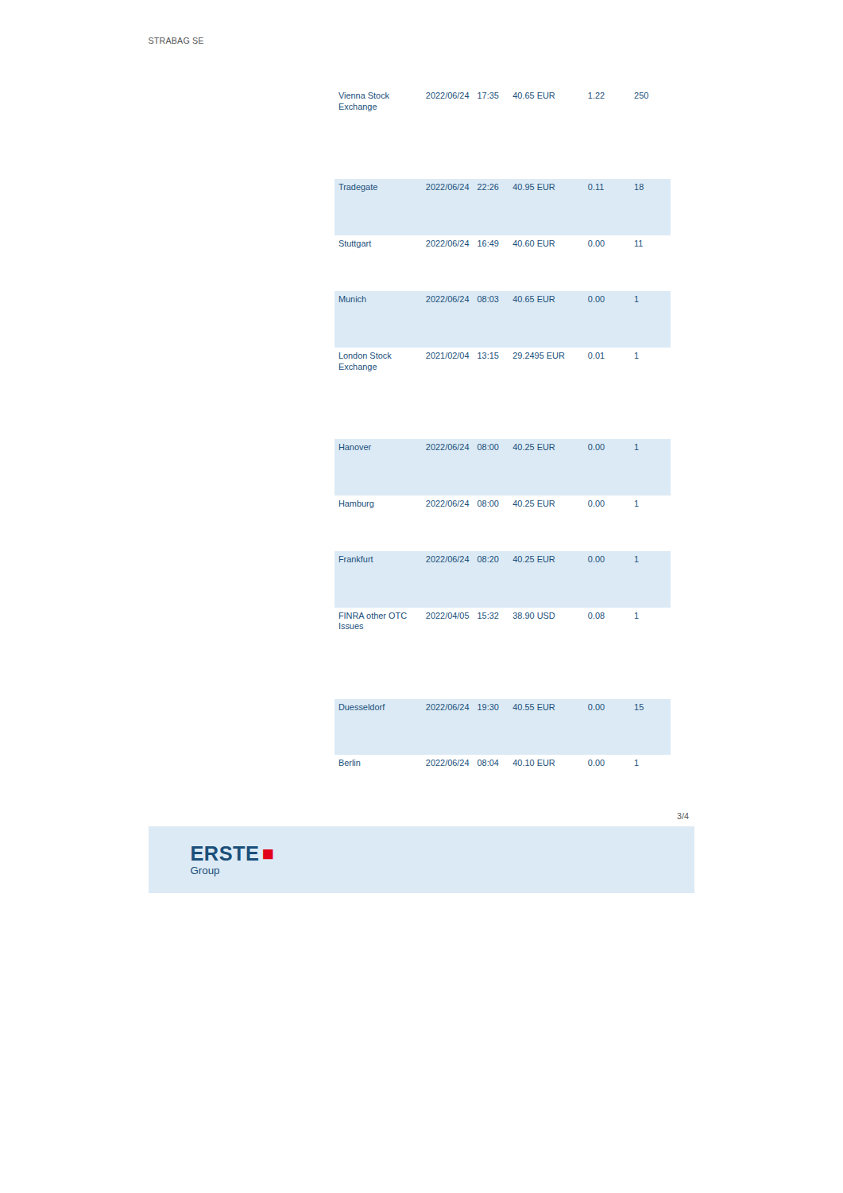STRABAG SE
| Vienna Stock Exchange | 2022/06/24 | 17:35 | 40.65 EUR | 1.22 | 250 |
| Tradegate | 2022/06/24 | 22:26 | 40.95 EUR | 0.11 | 18 |
| Stuttgart | 2022/06/24 | 16:49 | 40.60 EUR | 0.00 | 11 |
| Munich | 2022/06/24 | 08:03 | 40.65 EUR | 0.00 | 1 |
| London Stock Exchange | 2021/02/04 | 13:15 | 29.2495 EUR | 0.01 | 1 |
| Hanover | 2022/06/24 | 08:00 | 40.25 EUR | 0.00 | 1 |
| Hamburg | 2022/06/24 | 08:00 | 40.25 EUR | 0.00 | 1 |
| Frankfurt | 2022/06/24 | 08:20 | 40.25 EUR | 0.00 | 1 |
| FINRA other OTC Issues | 2022/04/05 | 15:32 | 38.90 USD | 0.08 | 1 |
| Duesseldorf | 2022/06/24 | 19:30 | 40.55 EUR | 0.00 | 15 |
| Berlin | 2022/06/24 | 08:04 | 40.10 EUR | 0.00 | 1 |
3/4
ERSTE■
Group